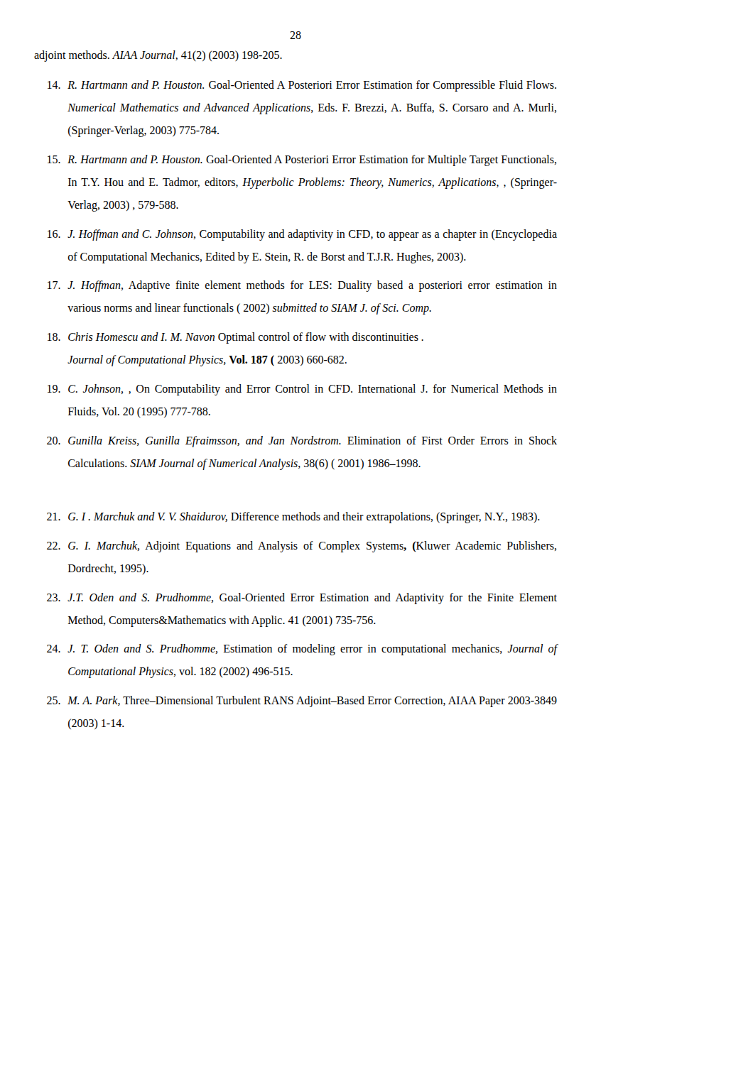28
adjoint methods. AIAA Journal, 41(2) (2003) 198-205.
R. Hartmann and P. Houston. Goal-Oriented A Posteriori Error Estimation for Compressible Fluid Flows. Numerical Mathematics and Advanced Applications, Eds. F. Brezzi, A. Buffa, S. Corsaro and A. Murli, (Springer-Verlag, 2003) 775-784.
R. Hartmann and P. Houston. Goal-Oriented A Posteriori Error Estimation for Multiple Target Functionals, In T.Y. Hou and E. Tadmor, editors, Hyperbolic Problems: Theory, Numerics, Applications, , (Springer-Verlag, 2003) , 579-588.
J. Hoffman and C. Johnson, Computability and adaptivity in CFD, to appear as a chapter in (Encyclopedia of Computational Mechanics, Edited by E. Stein, R. de Borst and T.J.R. Hughes, 2003).
J. Hoffman, Adaptive finite element methods for LES: Duality based a posteriori error estimation in various norms and linear functionals ( 2002) submitted to SIAM J. of Sci. Comp.
Chris Homescu and I. M. Navon Optimal control of flow with discontinuities .
Journal of Computational Physics, Vol. 187 ( 2003) 660-682.
C. Johnson, , On Computability and Error Control in CFD. International J. for Numerical Methods in Fluids, Vol. 20 (1995) 777-788.
Gunilla Kreiss, Gunilla Efraimsson, and Jan Nordstrom. Elimination of First Order Errors in Shock Calculations. SIAM Journal of Numerical Analysis, 38(6) ( 2001) 1986–1998.
G. I . Marchuk and V. V. Shaidurov, Difference methods and their extrapolations, (Springer, N.Y., 1983).
G. I. Marchuk, Adjoint Equations and Analysis of Complex Systems, (Kluwer Academic Publishers, Dordrecht, 1995).
J.T. Oden and S. Prudhomme, Goal-Oriented Error Estimation and Adaptivity for the Finite Element Method, Computers&Mathematics with Applic. 41 (2001) 735-756.
J. T. Oden and S. Prudhomme, Estimation of modeling error in computational mechanics, Journal of Computational Physics, vol. 182 (2002) 496-515.
M. A. Park, Three–Dimensional Turbulent RANS Adjoint–Based Error Correction, AIAA Paper 2003-3849 (2003) 1-14.